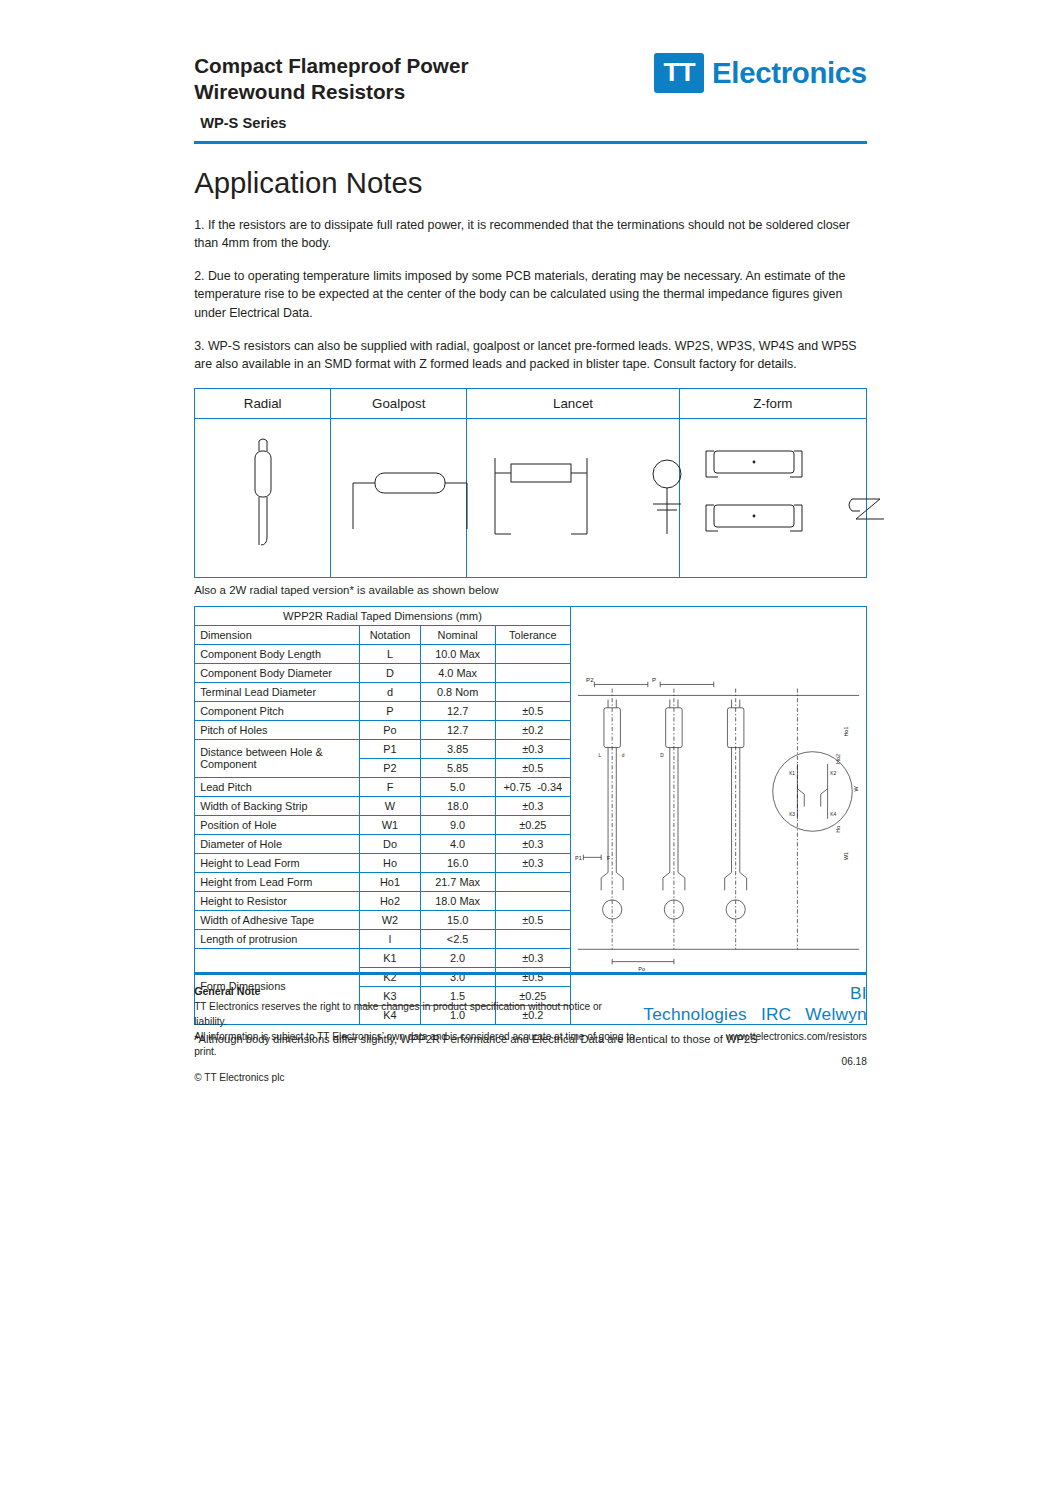Compact Flameproof Power
Wirewound Resistors
WP-S Series
TT Electronics
Application Notes
1. If the resistors are to dissipate full rated power, it is recommended that the terminations should not be soldered closer than 4mm from the body.
2. Due to operating temperature limits imposed by some PCB materials, derating may be necessary. An estimate of the temperature rise to be expected at the center of the body can be calculated using the thermal impedance figures given under Electrical Data.
3. WP-S resistors can also be supplied with radial, goalpost or lancet pre-formed leads. WP2S, WP3S, WP4S and WP5S are also available in an SMD format with Z formed leads and packed in blister tape. Consult factory for details.
| Radial | Goalpost | Lancet | Z-form |
| --- | --- | --- | --- |
Also a 2W radial taped version* is available as shown below
| WPP2R Radial Taped Dimensions (mm) |
| --- |
| Dimension | Notation | Nominal | Tolerance |
| Component Body Length | L | 10.0 Max | |
| Component Body Diameter | D | 4.0 Max | |
| Terminal Lead Diameter | d | 0.8 Nom | |
| Component Pitch | P | 12.7 | ±0.5 |
| Pitch of Holes | Po | 12.7 | ±0.2 |
| Distance between Hole & Component | P1 | 3.85 | ±0.3 |
| P2 | 5.85 | ±0.5 |
| Lead Pitch | F | 5.0 | +0.75 -0.34 |
| Width of Backing Strip | W | 18.0 | ±0.3 |
| Position of Hole | W1 | 9.0 | ±0.25 |
| Diameter of Hole | Do | 4.0 | ±0.3 |
| Height to Lead Form | Ho | 16.0 | ±0.3 |
| Height from Lead Form | Ho1 | 21.7 Max | |
| Height to Resistor | Ho2 | 18.0 Max | |
| Width of Adhesive Tape | W2 | 15.0 | ±0.5 |
| Length of protrusion | l | <2.5 | |
| Form Dimensions | K1 | 2.0 | ±0.3 |
| K2 | 3.0 | ±0.5 |
| K3 | 1.5 | ±0.25 |
| K4 | 1.0 | ±0.2 |
P2 P K1 K2 K3 K4 P1 F Ho1 W W1 Ho Ho2 Po L d D
*Although body dimensions differ slightly, WPP2R Performance and Electrical Data are identical to those of WP2S
General Note
TT Electronics reserves the right to make changes in product specification without notice or liability.
All information is subject to TT Electronics’ own data and is considered accurate at time of going to print.
© TT Electronics plc
BI Technologies IRC Welwyn
www.ttelectronics.com/resistors
06.18